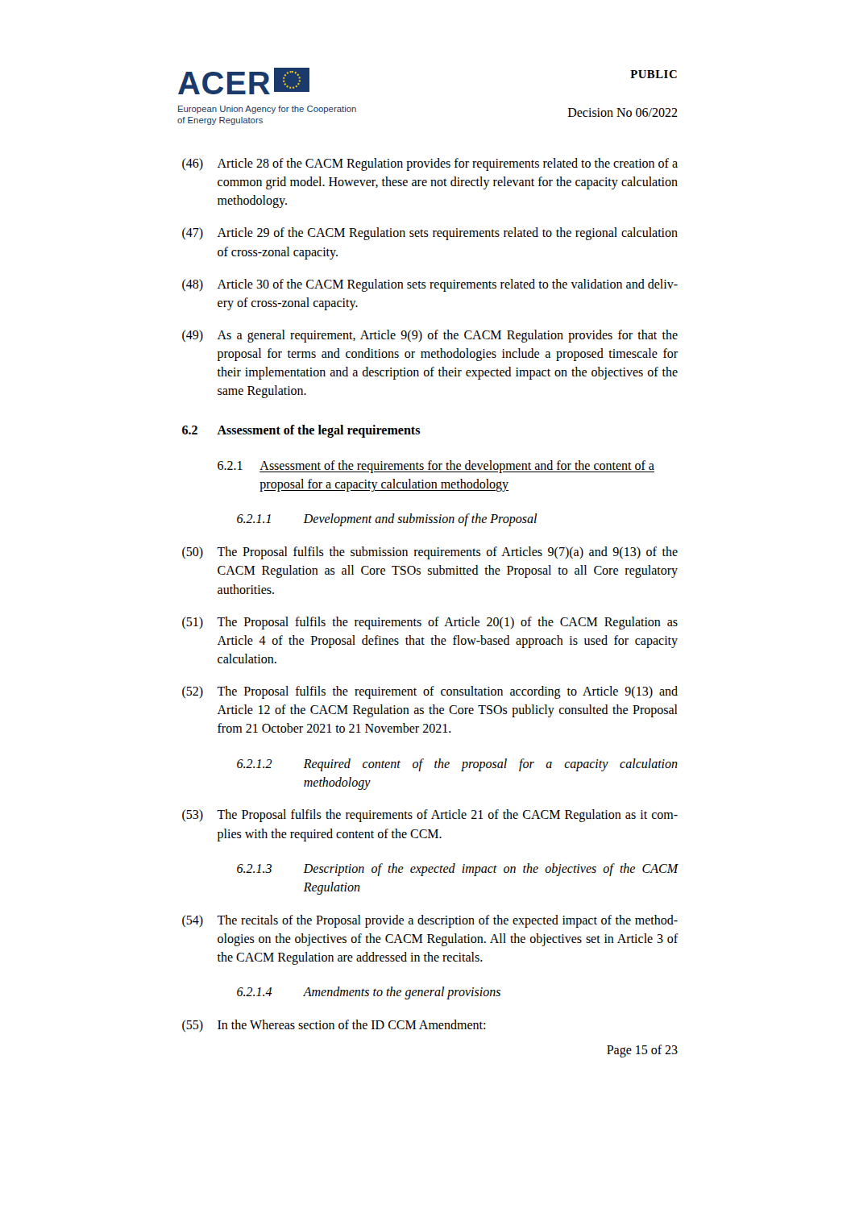ACER
European Union Agency for the Cooperation
of Energy Regulators
PUBLIC
Decision No 06/2022
(46) Article 28 of the CACM Regulation provides for requirements related to the creation of a common grid model. However, these are not directly relevant for the capacity calculation methodology.
(47) Article 29 of the CACM Regulation sets requirements related to the regional calculation of cross-zonal capacity.
(48) Article 30 of the CACM Regulation sets requirements related to the validation and delivery of cross-zonal capacity.
(49) As a general requirement, Article 9(9) of the CACM Regulation provides for that the proposal for terms and conditions or methodologies include a proposed timescale for their implementation and a description of their expected impact on the objectives of the same Regulation.
6.2 Assessment of the legal requirements
6.2.1 Assessment of the requirements for the development and for the content of a proposal for a capacity calculation methodology
6.2.1.1 Development and submission of the Proposal
(50) The Proposal fulfils the submission requirements of Articles 9(7)(a) and 9(13) of the CACM Regulation as all Core TSOs submitted the Proposal to all Core regulatory authorities.
(51) The Proposal fulfils the requirements of Article 20(1) of the CACM Regulation as Article 4 of the Proposal defines that the flow-based approach is used for capacity calculation.
(52) The Proposal fulfils the requirement of consultation according to Article 9(13) and Article 12 of the CACM Regulation as the Core TSOs publicly consulted the Proposal from 21 October 2021 to 21 November 2021.
6.2.1.2 Required content of the proposal for a capacity calculation methodology
(53) The Proposal fulfils the requirements of Article 21 of the CACM Regulation as it complies with the required content of the CCM.
6.2.1.3 Description of the expected impact on the objectives of the CACM Regulation
(54) The recitals of the Proposal provide a description of the expected impact of the methodologies on the objectives of the CACM Regulation. All the objectives set in Article 3 of the CACM Regulation are addressed in the recitals.
6.2.1.4 Amendments to the general provisions
(55) In the Whereas section of the ID CCM Amendment:
Page 15 of 23